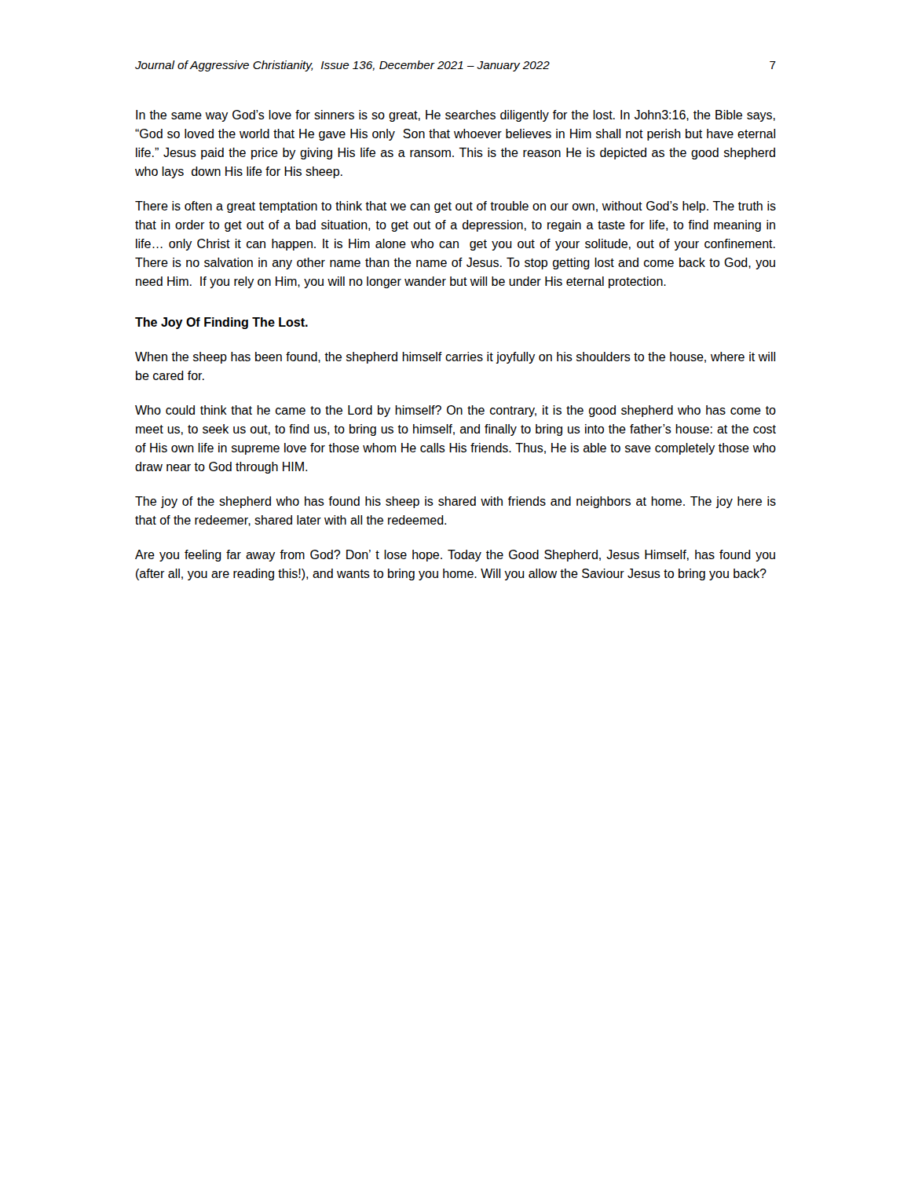Journal of Aggressive Christianity, Issue 136, December 2021 – January 2022 7
In the same way God’s love for sinners is so great, He searches diligently for the lost. In John3:16, the Bible says, “God so loved the world that He gave His only Son that whoever believes in Him shall not perish but have eternal life.” Jesus paid the price by giving His life as a ransom. This is the reason He is depicted as the good shepherd who lays down His life for His sheep.
There is often a great temptation to think that we can get out of trouble on our own, without God’s help. The truth is that in order to get out of a bad situation, to get out of a depression, to regain a taste for life, to find meaning in life… only Christ it can happen. It is Him alone who can get you out of your solitude, out of your confinement. There is no salvation in any other name than the name of Jesus. To stop getting lost and come back to God, you need Him. If you rely on Him, you will no longer wander but will be under His eternal protection.
The Joy Of Finding The Lost.
When the sheep has been found, the shepherd himself carries it joyfully on his shoulders to the house, where it will be cared for.
Who could think that he came to the Lord by himself? On the contrary, it is the good shepherd who has come to meet us, to seek us out, to find us, to bring us to himself, and finally to bring us into the father’s house: at the cost of His own life in supreme love for those whom He calls His friends. Thus, He is able to save completely those who draw near to God through HIM.
The joy of the shepherd who has found his sheep is shared with friends and neighbors at home. The joy here is that of the redeemer, shared later with all the redeemed.
Are you feeling far away from God? Don’ t lose hope. Today the Good Shepherd, Jesus Himself, has found you (after all, you are reading this!), and wants to bring you home. Will you allow the Saviour Jesus to bring you back?